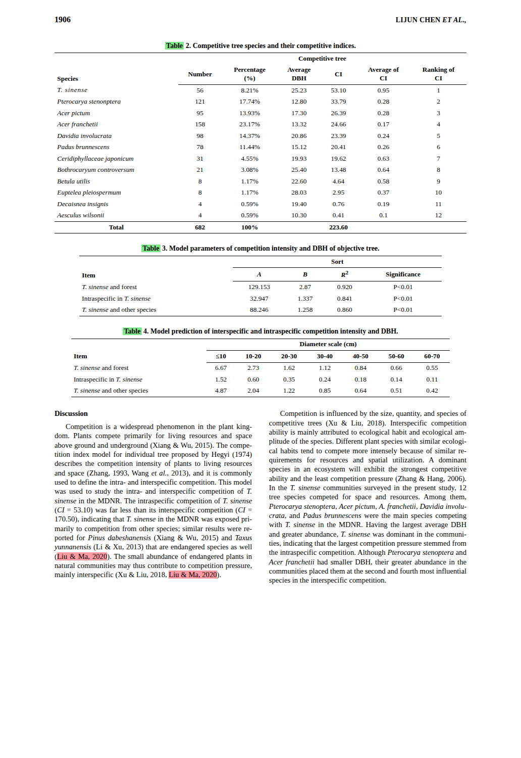1906 LIJUN CHEN ET AL.,
Table 2. Competitive tree species and their competitive indices.
| Species | Competitive tree |
| --- | --- |
| Number | Percentage (%) | Average DBH | CI | Average of CI | Ranking of CI |
| T. sinense | 56 | 8.21% | 25.23 | 53.10 | 0.95 | 1 |
| Pterocarya stenonptera | 121 | 17.74% | 12.80 | 33.79 | 0.28 | 2 |
| Acer pictum | 95 | 13.93% | 17.30 | 26.39 | 0.28 | 3 |
| Acer franchetii | 158 | 23.17% | 13.32 | 24.66 | 0.17 | 4 |
| Davidia involucrata | 98 | 14.37% | 20.86 | 23.39 | 0.24 | 5 |
| Padus brunnescens | 78 | 11.44% | 15.12 | 20.41 | 0.26 | 6 |
| Ceridiphyllaceae japonicum | 31 | 4.55% | 19.93 | 19.62 | 0.63 | 7 |
| Bothrocaryum controversum | 21 | 3.08% | 25.40 | 13.48 | 0.64 | 8 |
| Betula utilis | 8 | 1.17% | 22.60 | 4.64 | 0.58 | 9 |
| Euptelea pleiospermum | 8 | 1.17% | 28.03 | 2.95 | 0.37 | 10 |
| Decaisnea insignis | 4 | 0.59% | 19.40 | 0.76 | 0.19 | 11 |
| Aesculus wilsonii | 4 | 0.59% | 10.30 | 0.41 | 0.1 | 12 |
| Total | 682 | 100% | | 223.60 | | |
Table 3. Model parameters of competition intensity and DBH of objective tree.
| Item | Sort |
| --- | --- |
| A | B | R 2 | Significance |
| T. sinense and forest | 129.153 | 2.87 | 0.920 | P<0.01 |
| Intraspecific in T. sinense | 32.947 | 1.337 | 0.841 | P<0.01 |
| T. sinense and other species | 88.246 | 1.258 | 0.860 | P<0.01 |
Table 4. Model prediction of interspecific and intraspecific competition intensity and DBH.
| Item | Diameter scale (cm) |
| --- | --- |
| ≤10 | 10-20 | 20-30 | 30-40 | 40-50 | 50-60 | 60-70 |
| T. sinense and forest | 6.67 | 2.73 | 1.62 | 1.12 | 0.84 | 0.66 | 0.55 |
| Intraspecific in T. sinense | 1.52 | 0.60 | 0.35 | 0.24 | 0.18 | 0.14 | 0.11 |
| T. sinense and other species | 4.87 | 2.04 | 1.22 | 0.85 | 0.64 | 0.51 | 0.42 |
Discussion
Competition is a widespread phenomenon in the plant kingdom. Plants compete primarily for living resources and space above ground and underground (Xiang & Wu, 2015). The competition index model for individual tree proposed by Hegyi (1974) describes the competition intensity of plants to living resources and space (Zhang, 1993, Wang et al., 2013), and it is commonly used to define the intra- and interspecific competition. This model was used to study the intra- and interspecific competition of T. sinense in the MDNR. The intraspecific competition of T. sinense (CI = 53.10) was far less than its interspecific competition (CI = 170.50), indicating that T. sinense in the MDNR was exposed primarily to competition from other species; similar results were reported for Pinus dabeshanensis (Xiang & Wu, 2015) and Taxus yunnanensis (Li & Xu, 2013) that are endangered species as well (Liu & Ma, 2020). The small abundance of endangered plants in natural communities may thus contribute to competition pressure, mainly interspecific (Xu & Liu, 2018, Liu & Ma, 2020).
Competition is influenced by the size, quantity, and species of competitive trees (Xu & Liu, 2018). Interspecific competition ability is mainly attributed to ecological habit and ecological amplitude of the species. Different plant species with similar ecological habits tend to compete more intensely because of similar requirements for resources and spatial utilization. A dominant species in an ecosystem will exhibit the strongest competitive ability and the least competition pressure (Zhang & Hang, 2006). In the T. sinense communities surveyed in the present study, 12 tree species competed for space and resources. Among them, Pterocarya stenoptera, Acer pictum, A. franchetii, Davidia involucrata, and Padus brunnescens were the main species competing with T. sinense in the MDNR. Having the largest average DBH and greater abundance, T. sinense was dominant in the communities, indicating that the largest competition pressure stemmed from the intraspecific competition. Although Pterocarya stenoptera and Acer franchetii had smaller DBH, their greater abundance in the communities placed them at the second and fourth most influential species in the interspecific competition.